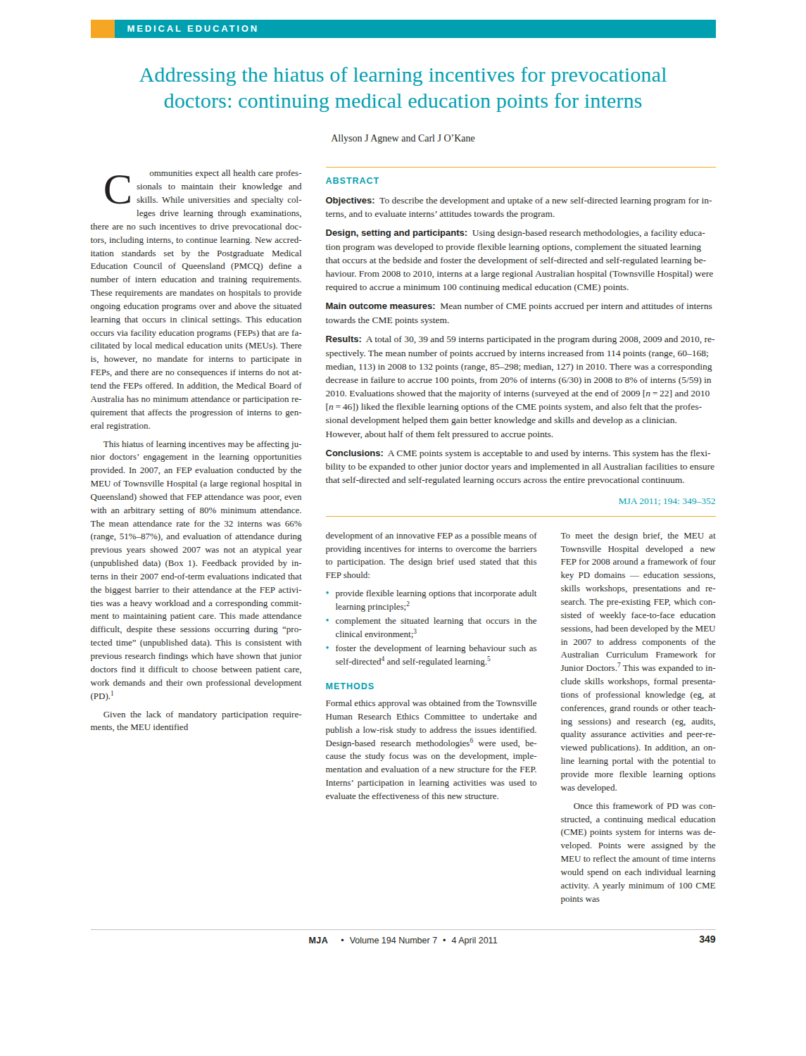Medical Education
Addressing the hiatus of learning incentives for prevocational
doctors: continuing medical education points for interns
Allyson J Agnew and Carl J O’Kane
Communities expect all health care professionals to maintain their knowledge and skills. While universities and specialty colleges drive learning through examinations, there are no such incentives to drive prevocational doctors, including interns, to continue learning. New accreditation standards set by the Postgraduate Medical Education Council of Queensland (PMCQ) define a number of intern education and training requirements. These requirements are mandates on hospitals to provide ongoing education programs over and above the situated learning that occurs in clinical settings. This education occurs via facility education programs (FEPs) that are facilitated by local medical education units (MEUs). There is, however, no mandate for interns to participate in FEPs, and there are no consequences if interns do not attend the FEPs offered. In addition, the Medical Board of Australia has no minimum attendance or participation requirement that affects the progression of interns to general registration.
This hiatus of learning incentives may be affecting junior doctors’ engagement in the learning opportunities provided. In 2007, an FEP evaluation conducted by the MEU of Townsville Hospital (a large regional hospital in Queensland) showed that FEP attendance was poor, even with an arbitrary setting of 80% minimum attendance. The mean attendance rate for the 32 interns was 66% (range, 51%–87%), and evaluation of attendance during previous years showed 2007 was not an atypical year (unpublished data) (Box 1). Feedback provided by interns in their 2007 end-of-term evaluations indicated that the biggest barrier to their attendance at the FEP activities was a heavy workload and a corresponding commitment to maintaining patient care. This made attendance difficult, despite these sessions occurring during “protected time” (unpublished data). This is consistent with previous research findings which have shown that junior doctors find it difficult to choose between patient care, work demands and their own professional development (PD).1
Given the lack of mandatory participation requirements, the MEU identified
Abstract
Objectives: To describe the development and uptake of a new self-directed learning program for interns, and to evaluate interns’ attitudes towards the program.
Design, setting and participants: Using design-based research methodologies, a facility education program was developed to provide flexible learning options, complement the situated learning that occurs at the bedside and foster the development of self-directed and self-regulated learning behaviour. From 2008 to 2010, interns at a large regional Australian hospital (Townsville Hospital) were required to accrue a minimum 100 continuing medical education (CME) points.
Main outcome measures: Mean number of CME points accrued per intern and attitudes of interns towards the CME points system.
Results: A total of 30, 39 and 59 interns participated in the program during 2008, 2009 and 2010, respectively. The mean number of points accrued by interns increased from 114 points (range, 60–168; median, 113) in 2008 to 132 points (range, 85–298; median, 127) in 2010. There was a corresponding decrease in failure to accrue 100 points, from 20% of interns (6/30) in 2008 to 8% of interns (5/59) in 2010. Evaluations showed that the majority of interns (surveyed at the end of 2009 [n = 22] and 2010 [n = 46]) liked the flexible learning options of the CME points system, and also felt that the professional development helped them gain better knowledge and skills and develop as a clinician. However, about half of them felt pressured to accrue points.
Conclusions: A CME points system is acceptable to and used by interns. This system has the flexibility to be expanded to other junior doctor years and implemented in all Australian facilities to ensure that self-directed and self-regulated learning occurs across the entire prevocational continuum.
MJA 2011; 194: 349–352
development of an innovative FEP as a possible means of providing incentives for interns to overcome the barriers to participation. The design brief used stated that this FEP should:
provide flexible learning options that incorporate adult learning principles;2
complement the situated learning that occurs in the clinical environment;3
foster the development of learning behaviour such as self-directed4 and self-regulated learning.5
Methods
Formal ethics approval was obtained from the Townsville Human Research Ethics Committee to undertake and publish a low-risk study to address the issues identified. Design-based research methodologies6 were used, because the study focus was on the development, implementation and evaluation of a new structure for the FEP. Interns’ participation in learning activities was used to evaluate the effectiveness of this new structure.
To meet the design brief, the MEU at Townsville Hospital developed a new FEP for 2008 around a framework of four key PD domains — education sessions, skills workshops, presentations and research. The pre-existing FEP, which consisted of weekly face-to-face education sessions, had been developed by the MEU in 2007 to address components of the Australian Curriculum Framework for Junior Doctors.7 This was expanded to include skills workshops, formal presentations of professional knowledge (eg, at conferences, grand rounds or other teaching sessions) and research (eg, audits, quality assurance activities and peer-reviewed publications). In addition, an online learning portal with the potential to provide more flexible learning options was developed.
Once this framework of PD was constructed, a continuing medical education (CME) points system for interns was developed. Points were assigned by the MEU to reflect the amount of time interns would spend on each individual learning activity. A yearly minimum of 100 CME points was
MJA • Volume 194 Number 7 • 4 April 2011 349